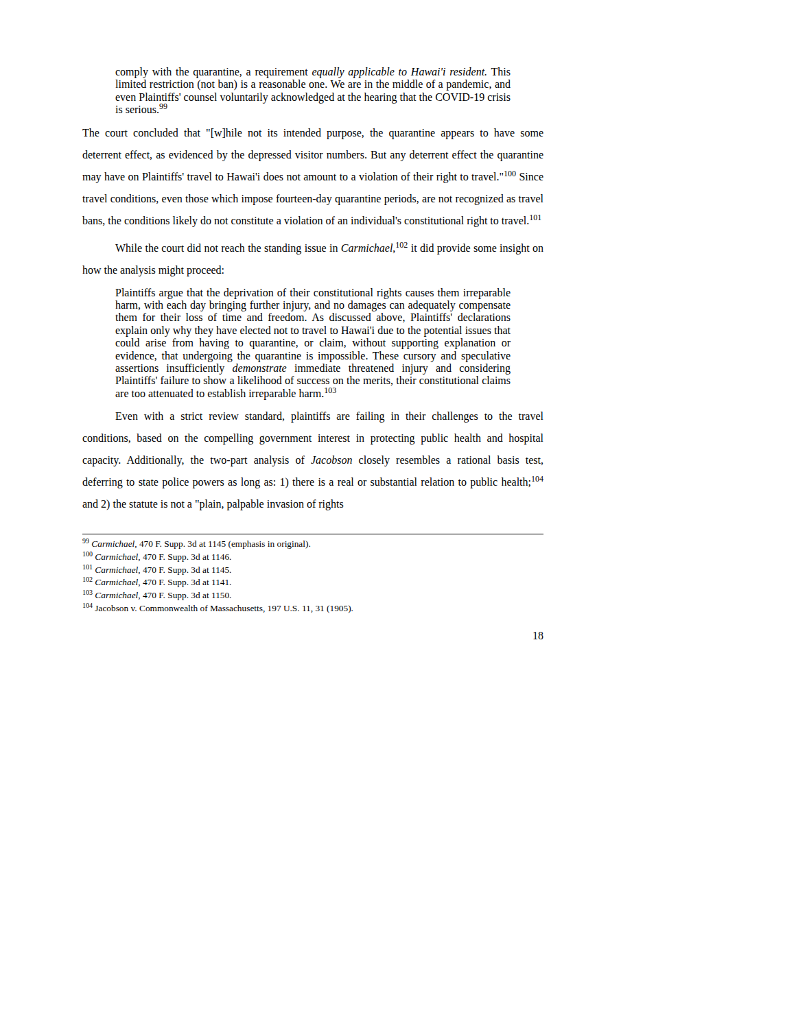comply with the quarantine, a requirement equally applicable to Hawai'i resident. This limited restriction (not ban) is a reasonable one. We are in the middle of a pandemic, and even Plaintiffs' counsel voluntarily acknowledged at the hearing that the COVID-19 crisis is serious.99
The court concluded that "[w]hile not its intended purpose, the quarantine appears to have some deterrent effect, as evidenced by the depressed visitor numbers. But any deterrent effect the quarantine may have on Plaintiffs' travel to Hawai'i does not amount to a violation of their right to travel."100 Since travel conditions, even those which impose fourteen-day quarantine periods, are not recognized as travel bans, the conditions likely do not constitute a violation of an individual's constitutional right to travel.101
While the court did not reach the standing issue in Carmichael,102 it did provide some insight on how the analysis might proceed:
Plaintiffs argue that the deprivation of their constitutional rights causes them irreparable harm, with each day bringing further injury, and no damages can adequately compensate them for their loss of time and freedom. As discussed above, Plaintiffs' declarations explain only why they have elected not to travel to Hawai'i due to the potential issues that could arise from having to quarantine, or claim, without supporting explanation or evidence, that undergoing the quarantine is impossible. These cursory and speculative assertions insufficiently demonstrate immediate threatened injury and considering Plaintiffs' failure to show a likelihood of success on the merits, their constitutional claims are too attenuated to establish irreparable harm.103
Even with a strict review standard, plaintiffs are failing in their challenges to the travel conditions, based on the compelling government interest in protecting public health and hospital capacity. Additionally, the two-part analysis of Jacobson closely resembles a rational basis test, deferring to state police powers as long as: 1) there is a real or substantial relation to public health;104 and 2) the statute is not a "plain, palpable invasion of rights
99 Carmichael, 470 F. Supp. 3d at 1145 (emphasis in original).
100 Carmichael, 470 F. Supp. 3d at 1146.
101 Carmichael, 470 F. Supp. 3d at 1145.
102 Carmichael, 470 F. Supp. 3d at 1141.
103 Carmichael, 470 F. Supp. 3d at 1150.
104 Jacobson v. Commonwealth of Massachusetts, 197 U.S. 11, 31 (1905).
18